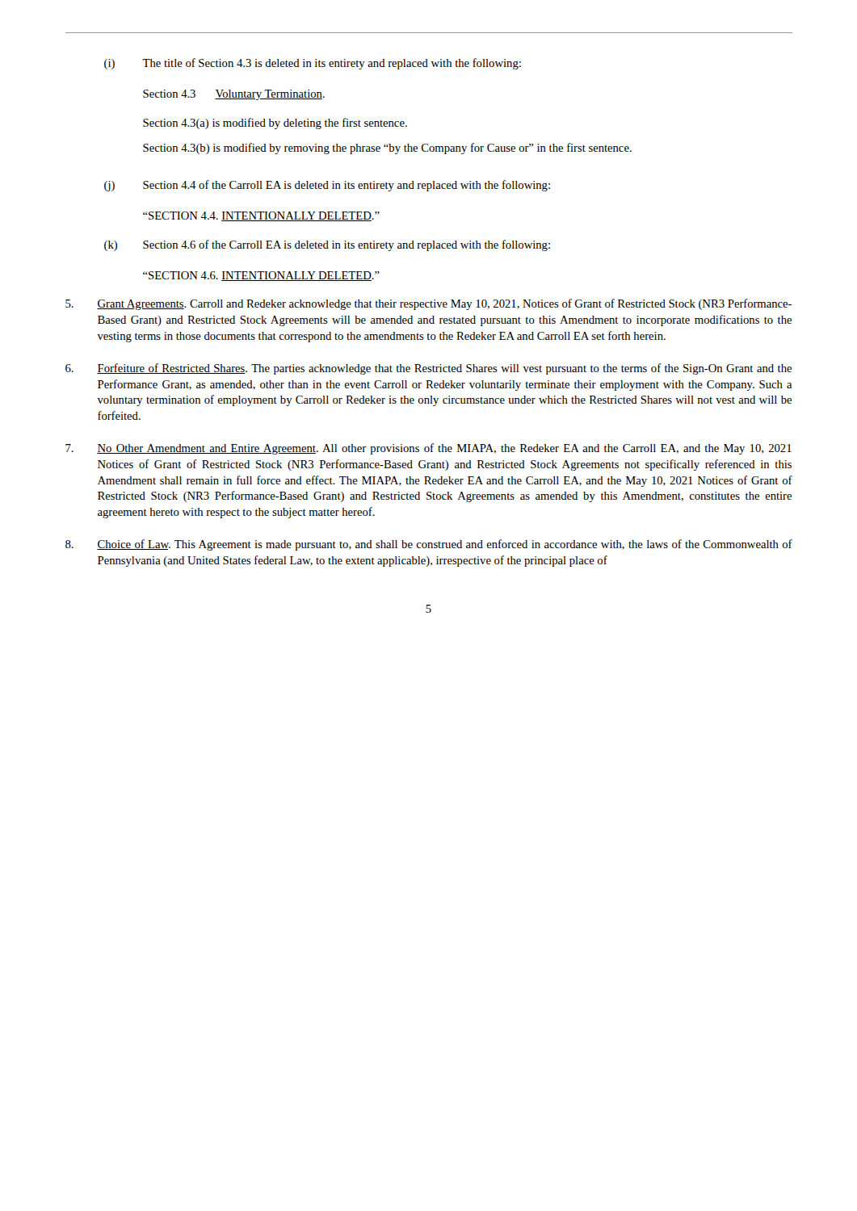(i)
The title of Section 4.3 is deleted in its entirety and replaced with the following:
Section 4.3 Voluntary Termination.
Section 4.3(a) is modified by deleting the first sentence.
Section 4.3(b) is modified by removing the phrase “by the Company for Cause or” in the first sentence.
(j)
Section 4.4 of the Carroll EA is deleted in its entirety and replaced with the following:
“SECTION 4.4. INTENTIONALLY DELETED.”
(k)
Section 4.6 of the Carroll EA is deleted in its entirety and replaced with the following:
“SECTION 4.6. INTENTIONALLY DELETED.”
5.
Grant Agreements. Carroll and Redeker acknowledge that their respective May 10, 2021, Notices of Grant of Restricted Stock (NR3 Performance-Based Grant) and Restricted Stock Agreements will be amended and restated pursuant to this Amendment to incorporate modifications to the vesting terms in those documents that correspond to the amendments to the Redeker EA and Carroll EA set forth herein.
6.
Forfeiture of Restricted Shares. The parties acknowledge that the Restricted Shares will vest pursuant to the terms of the Sign-On Grant and the Performance Grant, as amended, other than in the event Carroll or Redeker voluntarily terminate their employment with the Company. Such a voluntary termination of employment by Carroll or Redeker is the only circumstance under which the Restricted Shares will not vest and will be forfeited.
7.
No Other Amendment and Entire Agreement. All other provisions of the MIAPA, the Redeker EA and the Carroll EA, and the May 10, 2021 Notices of Grant of Restricted Stock (NR3 Performance-Based Grant) and Restricted Stock Agreements not specifically referenced in this Amendment shall remain in full force and effect. The MIAPA, the Redeker EA and the Carroll EA, and the May 10, 2021 Notices of Grant of Restricted Stock (NR3 Performance-Based Grant) and Restricted Stock Agreements as amended by this Amendment, constitutes the entire agreement hereto with respect to the subject matter hereof.
8.
Choice of Law. This Agreement is made pursuant to, and shall be construed and enforced in accordance with, the laws of the Commonwealth of Pennsylvania (and United States federal Law, to the extent applicable), irrespective of the principal place of
5